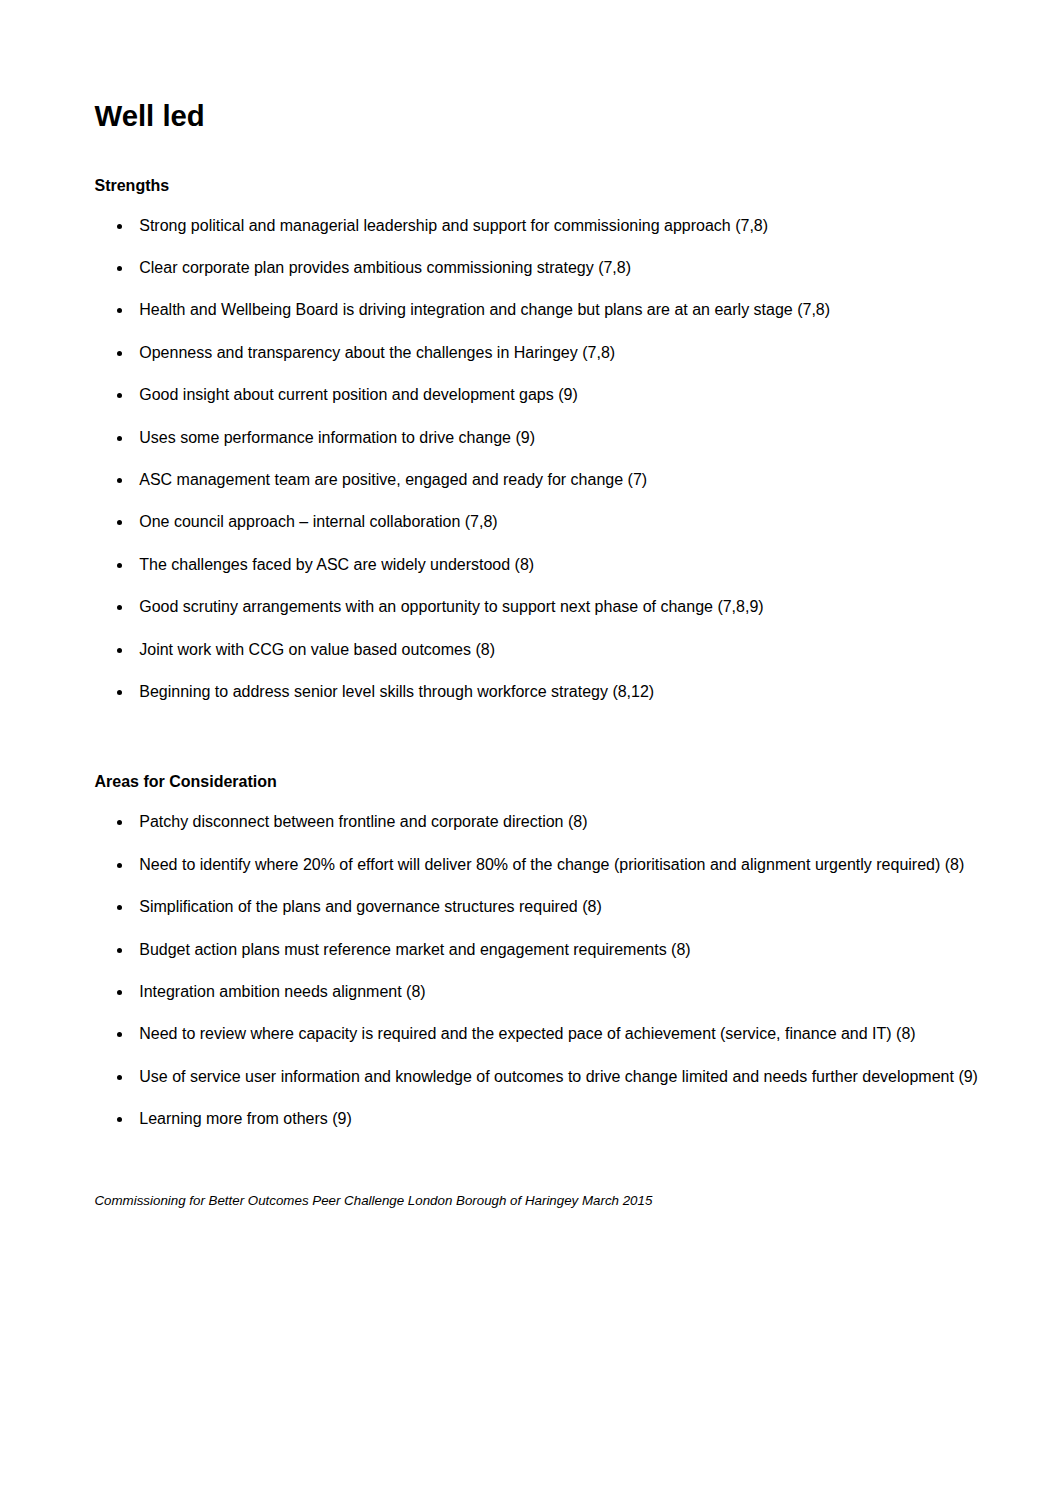Well led
Strengths
Strong political and managerial leadership and support for commissioning approach (7,8)
Clear corporate plan provides ambitious commissioning strategy (7,8)
Health and Wellbeing Board is driving integration and change but plans are at an early stage (7,8)
Openness and transparency about the challenges in Haringey (7,8)
Good insight about current position and development gaps (9)
Uses some performance information to drive change (9)
ASC management team are positive, engaged and ready for change (7)
One council approach – internal collaboration (7,8)
The challenges faced by ASC are widely understood (8)
Good scrutiny arrangements with an opportunity to support next phase of change (7,8,9)
Joint work with CCG on value based outcomes (8)
Beginning to address senior level skills through workforce strategy (8,12)
Areas for Consideration
Patchy disconnect between frontline and corporate direction (8)
Need to identify where 20% of effort will deliver 80% of the change (prioritisation and alignment urgently required) (8)
Simplification of the plans and governance structures required (8)
Budget action plans must reference market and engagement requirements (8)
Integration ambition needs alignment (8)
Need to review where capacity is required and the expected pace of achievement (service, finance and IT) (8)
Use of service user information and knowledge of outcomes to drive change limited and needs further development (9)
Learning more from others (9)
Commissioning for Better Outcomes Peer Challenge London Borough of Haringey March 2015